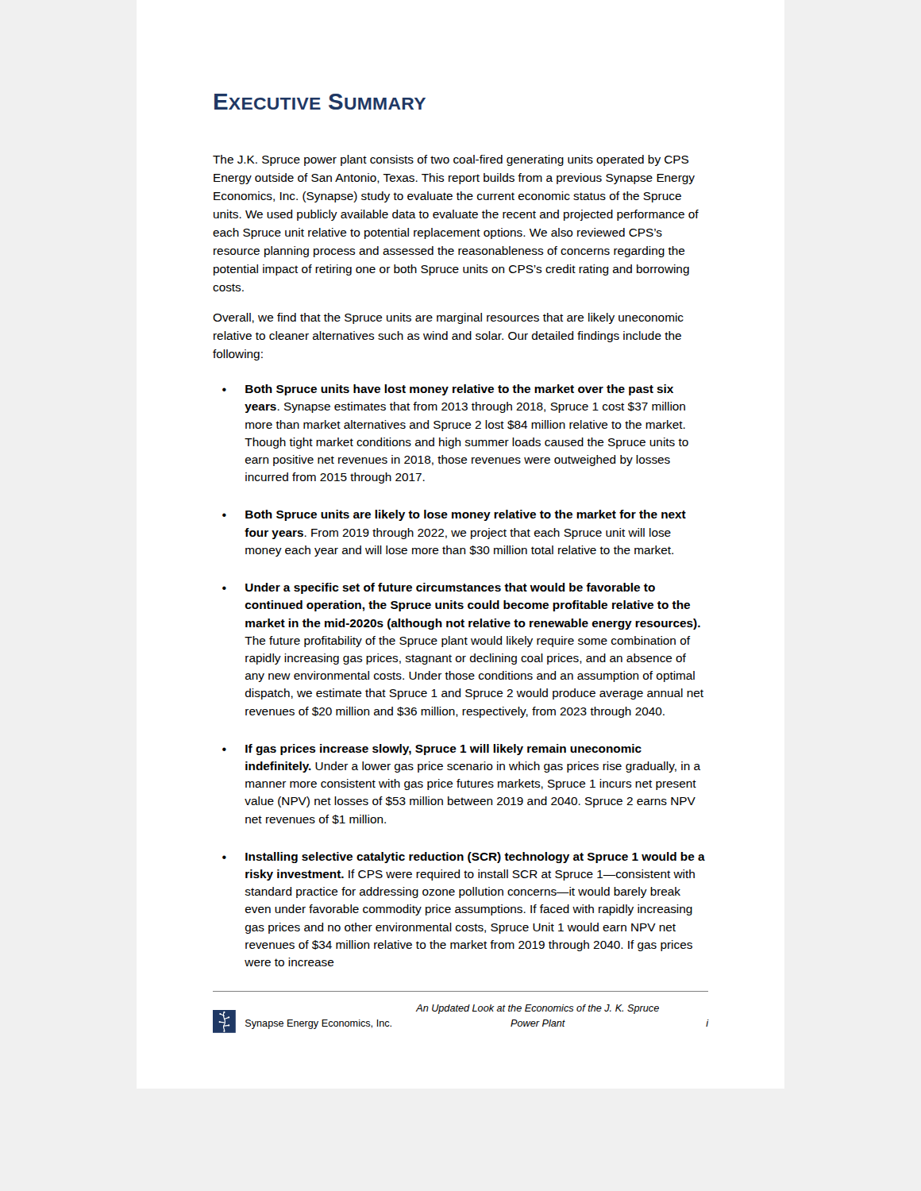EXECUTIVE SUMMARY
The J.K. Spruce power plant consists of two coal-fired generating units operated by CPS Energy outside of San Antonio, Texas. This report builds from a previous Synapse Energy Economics, Inc. (Synapse) study to evaluate the current economic status of the Spruce units. We used publicly available data to evaluate the recent and projected performance of each Spruce unit relative to potential replacement options. We also reviewed CPS’s resource planning process and assessed the reasonableness of concerns regarding the potential impact of retiring one or both Spruce units on CPS’s credit rating and borrowing costs.
Overall, we find that the Spruce units are marginal resources that are likely uneconomic relative to cleaner alternatives such as wind and solar. Our detailed findings include the following:
Both Spruce units have lost money relative to the market over the past six years. Synapse estimates that from 2013 through 2018, Spruce 1 cost $37 million more than market alternatives and Spruce 2 lost $84 million relative to the market. Though tight market conditions and high summer loads caused the Spruce units to earn positive net revenues in 2018, those revenues were outweighed by losses incurred from 2015 through 2017.
Both Spruce units are likely to lose money relative to the market for the next four years. From 2019 through 2022, we project that each Spruce unit will lose money each year and will lose more than $30 million total relative to the market.
Under a specific set of future circumstances that would be favorable to continued operation, the Spruce units could become profitable relative to the market in the mid-2020s (although not relative to renewable energy resources). The future profitability of the Spruce plant would likely require some combination of rapidly increasing gas prices, stagnant or declining coal prices, and an absence of any new environmental costs. Under those conditions and an assumption of optimal dispatch, we estimate that Spruce 1 and Spruce 2 would produce average annual net revenues of $20 million and $36 million, respectively, from 2023 through 2040.
If gas prices increase slowly, Spruce 1 will likely remain uneconomic indefinitely. Under a lower gas price scenario in which gas prices rise gradually, in a manner more consistent with gas price futures markets, Spruce 1 incurs net present value (NPV) net losses of $53 million between 2019 and 2040. Spruce 2 earns NPV net revenues of $1 million.
Installing selective catalytic reduction (SCR) technology at Spruce 1 would be a risky investment. If CPS were required to install SCR at Spruce 1—consistent with standard practice for addressing ozone pollution concerns—it would barely break even under favorable commodity price assumptions. If faced with rapidly increasing gas prices and no other environmental costs, Spruce Unit 1 would earn NPV net revenues of $34 million relative to the market from 2019 through 2040. If gas prices were to increase
Synapse Energy Economics, Inc. An Updated Look at the Economics of the J. K. Spruce Power Plant i